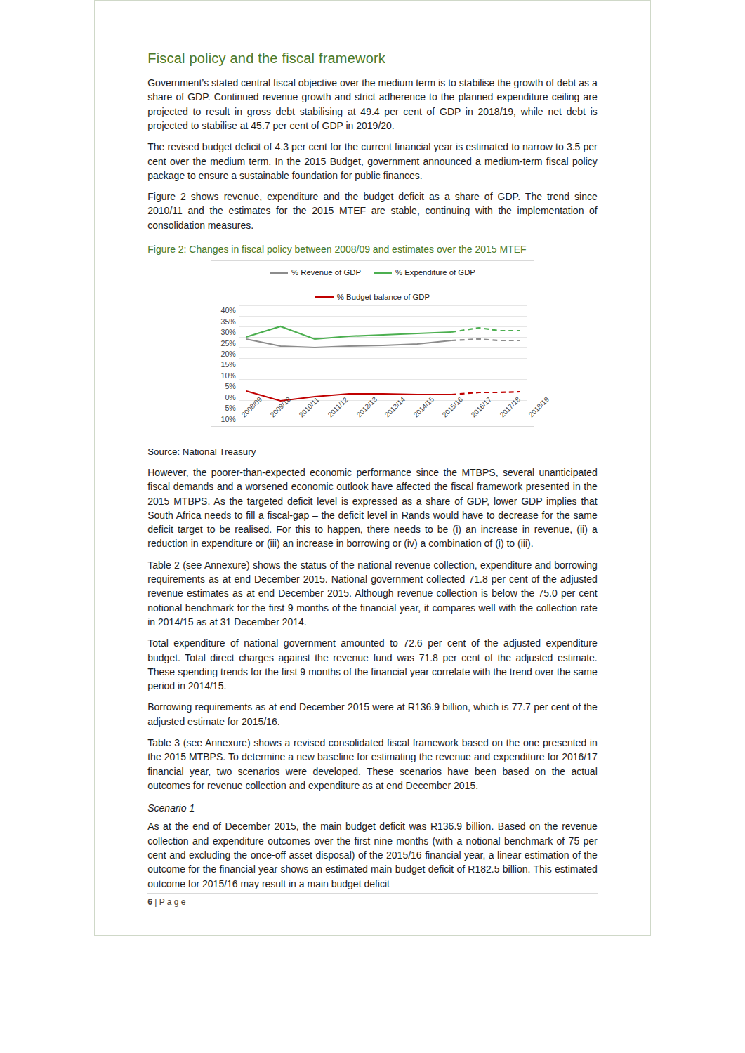Fiscal policy and the fiscal framework
Government’s stated central fiscal objective over the medium term is to stabilise the growth of debt as a share of GDP. Continued revenue growth and strict adherence to the planned expenditure ceiling are projected to result in gross debt stabilising at 49.4 per cent of GDP in 2018/19, while net debt is projected to stabilise at 45.7 per cent of GDP in 2019/20.
The revised budget deficit of 4.3 per cent for the current financial year is estimated to narrow to 3.5 per cent over the medium term. In the 2015 Budget, government announced a medium-term fiscal policy package to ensure a sustainable foundation for public finances.
Figure 2 shows revenue, expenditure and the budget deficit as a share of GDP. The trend since 2010/11 and the estimates for the 2015 MTEF are stable, continuing with the implementation of consolidation measures.
Figure 2: Changes in fiscal policy between 2008/09 and estimates over the 2015 MTEF
% Revenue of GDP % Expenditure of GDP % Budget balance of GDP
40%
35%
30%
25%
20%
15%
10%
5%
0%
-5%
-10%
2008/092009/102010/112011/122012/132013/142014/152015/162016/172017/182018/19
Source: National Treasury
However, the poorer-than-expected economic performance since the MTBPS, several unanticipated fiscal demands and a worsened economic outlook have affected the fiscal framework presented in the 2015 MTBPS. As the targeted deficit level is expressed as a share of GDP, lower GDP implies that South Africa needs to fill a fiscal-gap – the deficit level in Rands would have to decrease for the same deficit target to be realised. For this to happen, there needs to be (i) an increase in revenue, (ii) a reduction in expenditure or (iii) an increase in borrowing or (iv) a combination of (i) to (iii).
Table 2 (see Annexure) shows the status of the national revenue collection, expenditure and borrowing requirements as at end December 2015. National government collected 71.8 per cent of the adjusted revenue estimates as at end December 2015. Although revenue collection is below the 75.0 per cent notional benchmark for the first 9 months of the financial year, it compares well with the collection rate in 2014/15 as at 31 December 2014.
Total expenditure of national government amounted to 72.6 per cent of the adjusted expenditure budget. Total direct charges against the revenue fund was 71.8 per cent of the adjusted estimate. These spending trends for the first 9 months of the financial year correlate with the trend over the same period in 2014/15.
Borrowing requirements as at end December 2015 were at R136.9 billion, which is 77.7 per cent of the adjusted estimate for 2015/16.
Table 3 (see Annexure) shows a revised consolidated fiscal framework based on the one presented in the 2015 MTBPS. To determine a new baseline for estimating the revenue and expenditure for 2016/17 financial year, two scenarios were developed. These scenarios have been based on the actual outcomes for revenue collection and expenditure as at end December 2015.
Scenario 1
As at the end of December 2015, the main budget deficit was R136.9 billion. Based on the revenue collection and expenditure outcomes over the first nine months (with a notional benchmark of 75 per cent and excluding the once-off asset disposal) of the 2015/16 financial year, a linear estimation of the outcome for the financial year shows an estimated main budget deficit of R182.5 billion. This estimated outcome for 2015/16 may result in a main budget deficit
6 | P a g e